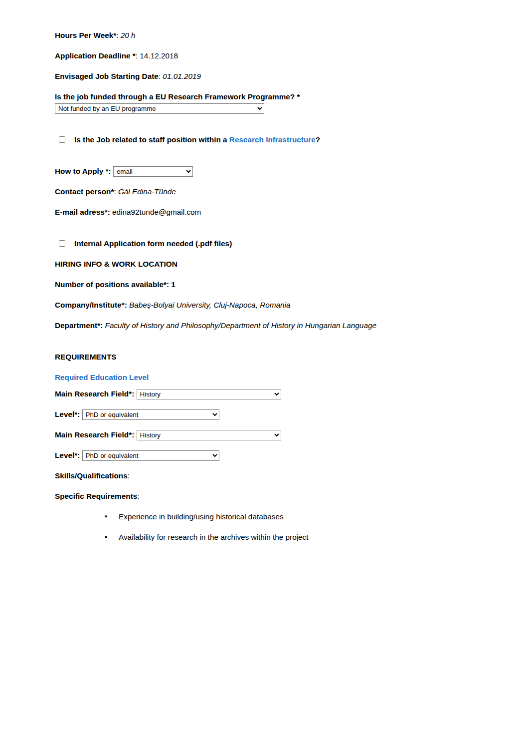Hours Per Week*: 20 h
Application Deadline *: 14.12.2018
Envisaged Job Starting Date: 01.01.2019
Is the job funded through a EU Research Framework Programme? *
Not funded by an EU programme
Is the Job related to staff position within a Research Infrastructure?
How to Apply *: email
Contact person*: Gál Edina-Tünde
E-mail adress*: edina92tunde@gmail.com
Internal Application form needed (.pdf files)
HIRING INFO & WORK LOCATION
Number of positions available*: 1
Company/Institute*: Babeş-Bolyai University, Cluj-Napoca, Romania
Department*: Faculty of History and Philosophy/Department of History in Hungarian Language
REQUIREMENTS
Required Education Level
Main Research Field*: History
Level*: PhD or equivalent
Main Research Field*: History
Level*: PhD or equivalent
Skills/Qualifications:
Specific Requirements:
Experience in building/using historical databases
Availability for research in the archives within the project